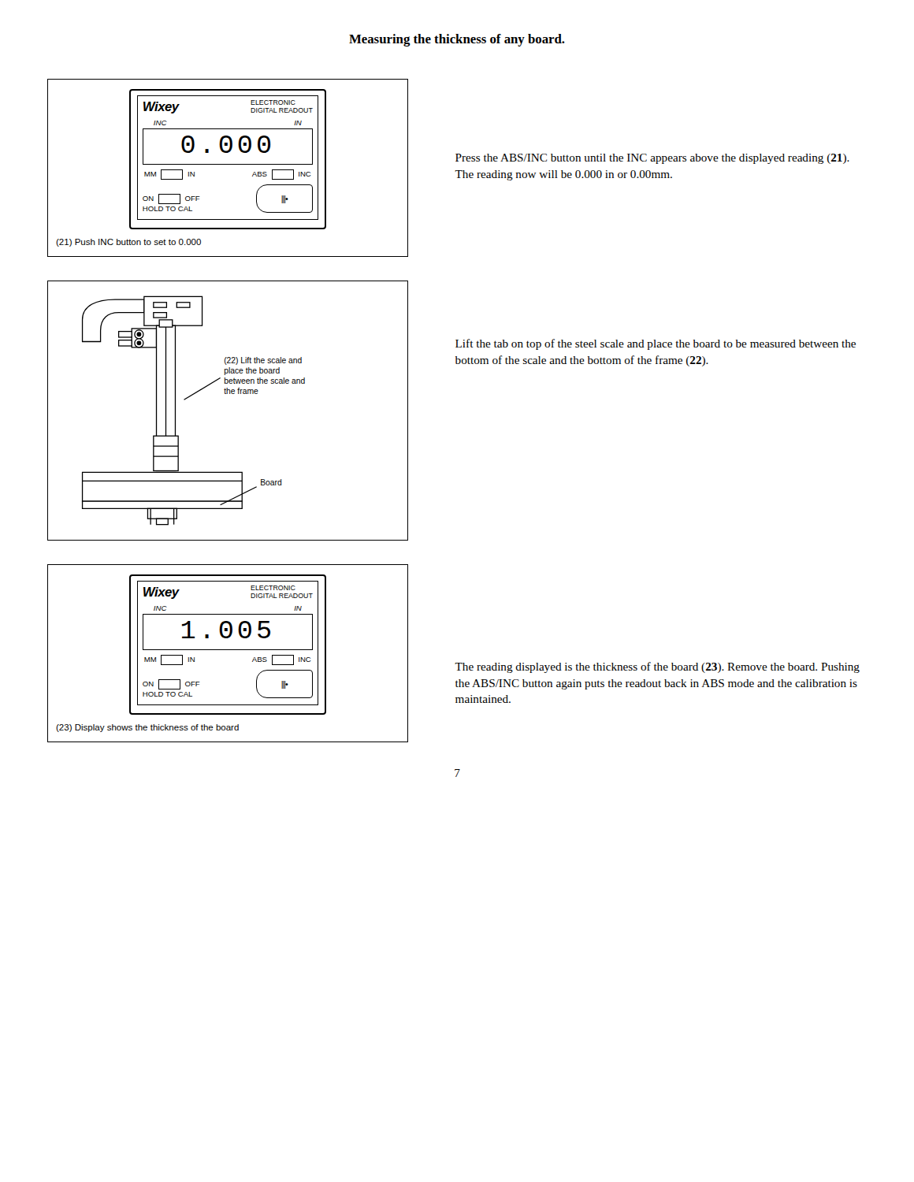Measuring the thickness of any board.
Wixey ELECTRONIC
DIGITAL READOUT
INC IN
0.000
MM IN ABS INC
ON OFF
HOLD TO CAL |||•
(21) Push INC button to set to 0.000
Press the ABS/INC button until the INC appears above the displayed reading (21). The reading now will be 0.000 in or 0.00mm.
(22) Lift the scale and place the board between the scale and the frame Board
Lift the tab on top of the steel scale and place the board to be measured between the bottom of the scale and the bottom of the frame (22).
Wixey ELECTRONIC
DIGITAL READOUT
INC IN
1.005
MM IN ABS INC
ON OFF
HOLD TO CAL |||•
(23) Display shows the thickness of the board
The reading displayed is the thickness of the board (23). Remove the board. Pushing the ABS/INC button again puts the readout back in ABS mode and the calibration is maintained.
7